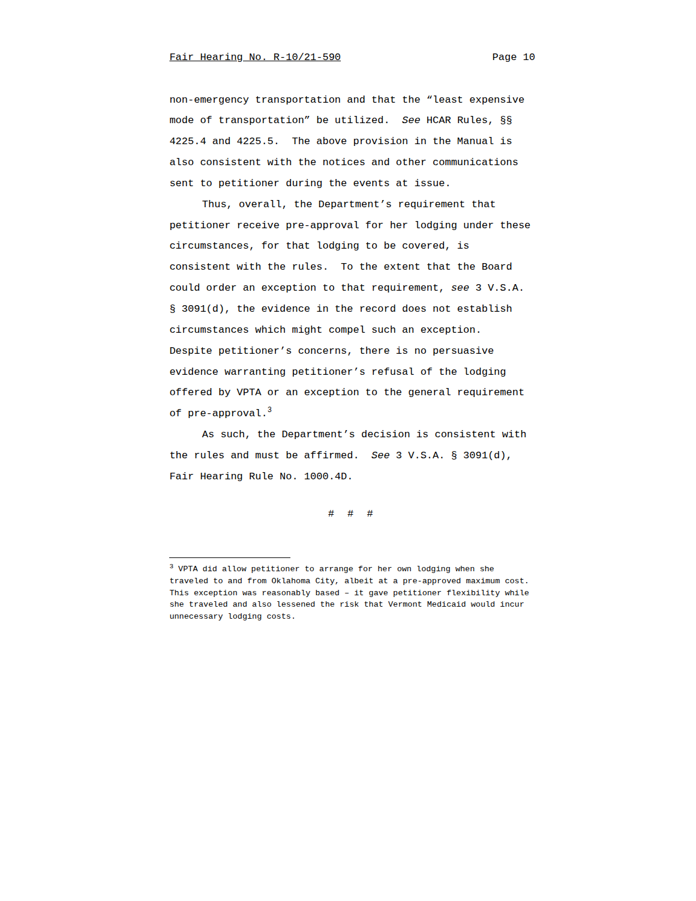Fair Hearing No. R-10/21-590
Page 10
non-emergency transportation and that the “least expensive mode of transportation” be utilized. See HCAR Rules, §§ 4225.4 and 4225.5. The above provision in the Manual is also consistent with the notices and other communications sent to petitioner during the events at issue.
Thus, overall, the Department’s requirement that petitioner receive pre-approval for her lodging under these circumstances, for that lodging to be covered, is consistent with the rules. To the extent that the Board could order an exception to that requirement, see 3 V.S.A. § 3091(d), the evidence in the record does not establish circumstances which might compel such an exception. Despite petitioner’s concerns, there is no persuasive evidence warranting petitioner’s refusal of the lodging offered by VPTA or an exception to the general requirement of pre-approval.3
As such, the Department’s decision is consistent with the rules and must be affirmed. See 3 V.S.A. § 3091(d), Fair Hearing Rule No. 1000.4D.
# # #
3 VPTA did allow petitioner to arrange for her own lodging when she traveled to and from Oklahoma City, albeit at a pre-approved maximum cost. This exception was reasonably based – it gave petitioner flexibility while she traveled and also lessened the risk that Vermont Medicaid would incur unnecessary lodging costs.